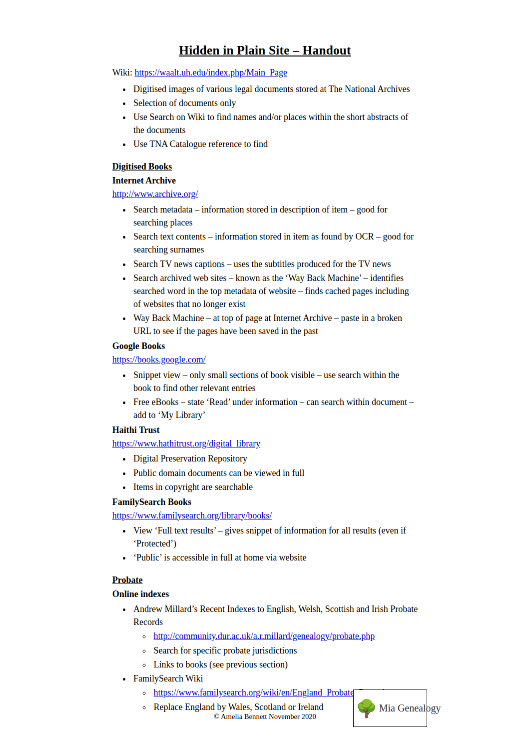Hidden in Plain Site – Handout
Wiki: https://waalt.uh.edu/index.php/Main_Page
Digitised images of various legal documents stored at The National Archives
Selection of documents only
Use Search on Wiki to find names and/or places within the short abstracts of the documents
Use TNA Catalogue reference to find
Digitised Books
Internet Archive
http://www.archive.org/
Search metadata – information stored in description of item – good for searching places
Search text contents – information stored in item as found by OCR – good for searching surnames
Search TV news captions – uses the subtitles produced for the TV news
Search archived web sites – known as the ‘Way Back Machine’ – identifies searched word in the top metadata of website – finds cached pages including of websites that no longer exist
Way Back Machine – at top of page at Internet Archive – paste in a broken URL to see if the pages have been saved in the past
Google Books
https://books.google.com/
Snippet view – only small sections of book visible – use search within the book to find other relevant entries
Free eBooks – state ‘Read’ under information – can search within document – add to ‘My Library’
Haithi Trust
https://www.hathitrust.org/digital_library
Digital Preservation Repository
Public domain documents can be viewed in full
Items in copyright are searchable
FamilySearch Books
https://www.familysearch.org/library/books/
View ‘Full text results’ – gives snippet of information for all results (even if ‘Protected’)
‘Public’ is accessible in full at home via website
Probate
Online indexes
Andrew Millard’s Recent Indexes to English, Welsh, Scottish and Irish Probate Records
http://community.dur.ac.uk/a.r.millard/genealogy/probate.php
Search for specific probate jurisdictions
Links to books (see previous section)
FamilySearch Wiki
https://www.familysearch.org/wiki/en/England_Probate_Records
Replace England by Wales, Scotland or Ireland
© Amelia Bennett November 2020
🌳 Mia Genealogy